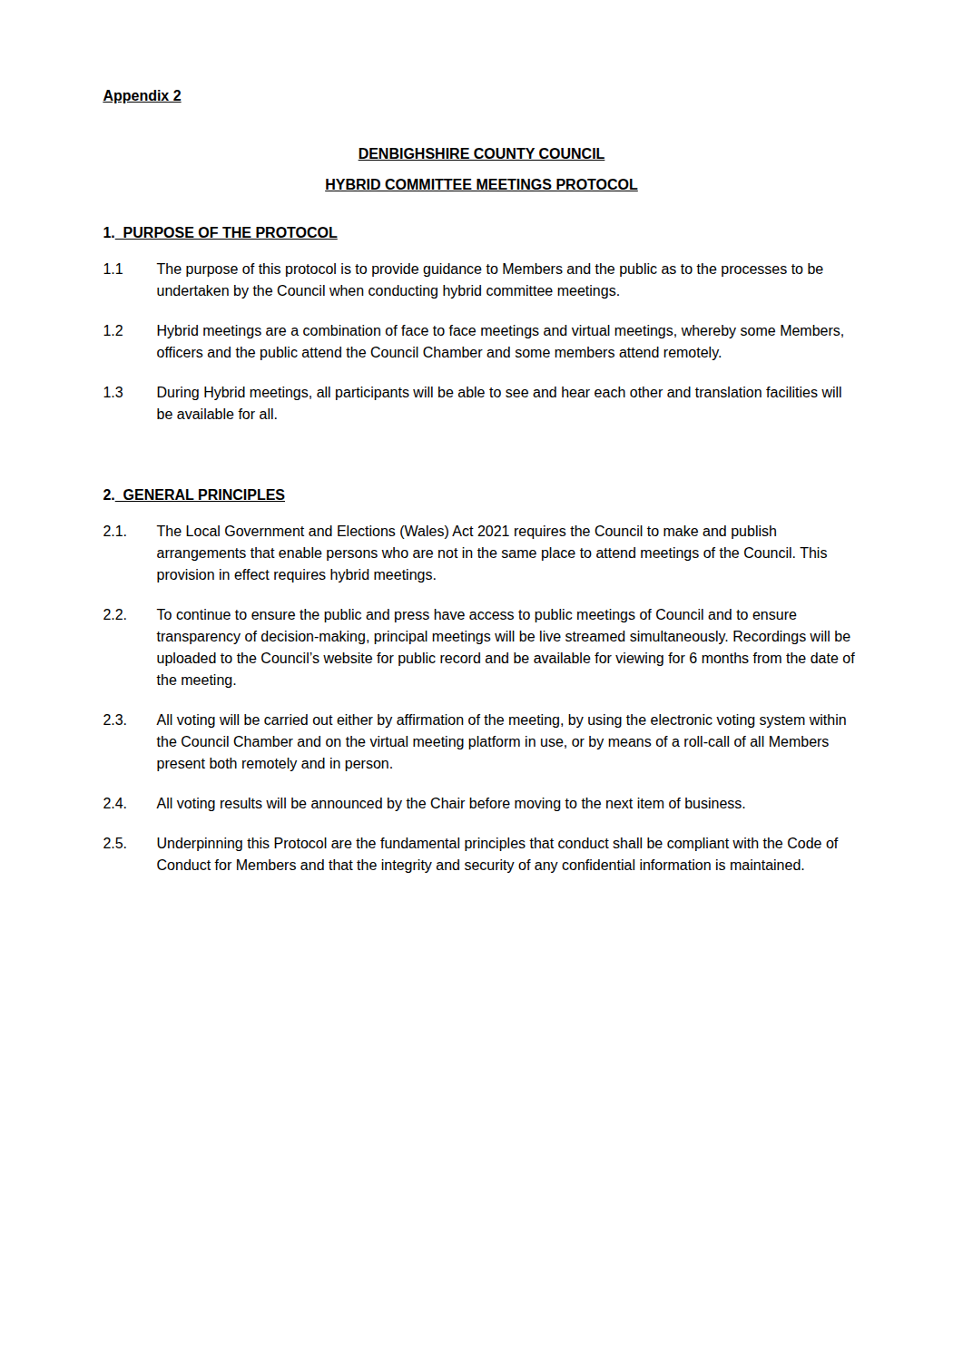Appendix 2
DENBIGHSHIRE COUNTY COUNCIL
HYBRID COMMITTEE MEETINGS PROTOCOL
1. PURPOSE OF THE PROTOCOL
1.1 The purpose of this protocol is to provide guidance to Members and the public as to the processes to be undertaken by the Council when conducting hybrid committee meetings.
1.2 Hybrid meetings are a combination of face to face meetings and virtual meetings, whereby some Members, officers and the public attend the Council Chamber and some members attend remotely.
1.3 During Hybrid meetings, all participants will be able to see and hear each other and translation facilities will be available for all.
2. GENERAL PRINCIPLES
2.1. The Local Government and Elections (Wales) Act 2021 requires the Council to make and publish arrangements that enable persons who are not in the same place to attend meetings of the Council. This provision in effect requires hybrid meetings.
2.2. To continue to ensure the public and press have access to public meetings of Council and to ensure transparency of decision-making, principal meetings will be live streamed simultaneously. Recordings will be uploaded to the Council’s website for public record and be available for viewing for 6 months from the date of the meeting.
2.3. All voting will be carried out either by affirmation of the meeting, by using the electronic voting system within the Council Chamber and on the virtual meeting platform in use, or by means of a roll-call of all Members present both remotely and in person.
2.4. All voting results will be announced by the Chair before moving to the next item of business.
2.5. Underpinning this Protocol are the fundamental principles that conduct shall be compliant with the Code of Conduct for Members and that the integrity and security of any confidential information is maintained.